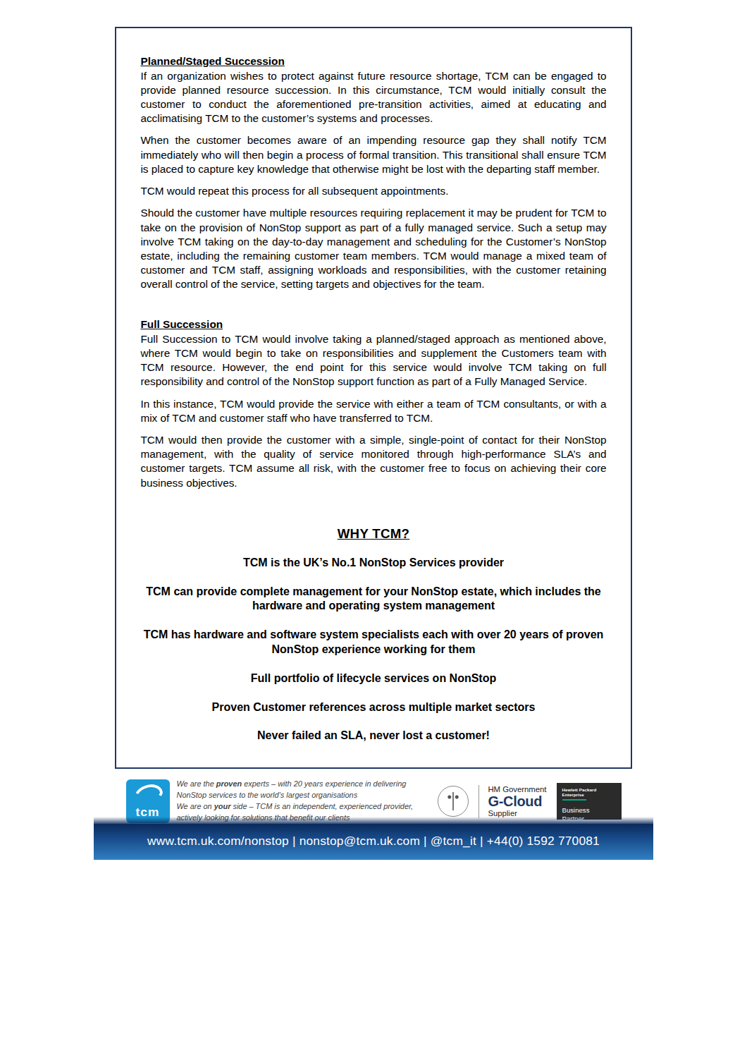Planned/Staged Succession
If an organization wishes to protect against future resource shortage, TCM can be engaged to provide planned resource succession. In this circumstance, TCM would initially consult the customer to conduct the aforementioned pre-transition activities, aimed at educating and acclimatising TCM to the customer’s systems and processes.
When the customer becomes aware of an impending resource gap they shall notify TCM immediately who will then begin a process of formal transition. This transitional shall ensure TCM is placed to capture key knowledge that otherwise might be lost with the departing staff member.
TCM would repeat this process for all subsequent appointments.
Should the customer have multiple resources requiring replacement it may be prudent for TCM to take on the provision of NonStop support as part of a fully managed service. Such a setup may involve TCM taking on the day-to-day management and scheduling for the Customer’s NonStop estate, including the remaining customer team members. TCM would manage a mixed team of customer and TCM staff, assigning workloads and responsibilities, with the customer retaining overall control of the service, setting targets and objectives for the team.
Full Succession
Full Succession to TCM would involve taking a planned/staged approach as mentioned above, where TCM would begin to take on responsibilities and supplement the Customers team with TCM resource. However, the end point for this service would involve TCM taking on full responsibility and control of the NonStop support function as part of a Fully Managed Service.
In this instance, TCM would provide the service with either a team of TCM consultants, or with a mix of TCM and customer staff who have transferred to TCM.
TCM would then provide the customer with a simple, single-point of contact for their NonStop management, with the quality of service monitored through high-performance SLA’s and customer targets. TCM assume all risk, with the customer free to focus on achieving their core business objectives.
WHY TCM?
TCM is the UK’s No.1 NonStop Services provider
TCM can provide complete management for your NonStop estate, which includes the hardware and operating system management
TCM has hardware and software system specialists each with over 20 years of proven NonStop experience working for them
Full portfolio of lifecycle services on NonStop
Proven Customer references across multiple market sectors
Never failed an SLA, never lost a customer!
tcm
We are the proven experts – with 20 years experience in delivering
NonStop services to the world’s largest organisations
We are on your side – TCM is an independent, experienced provider,
actively looking for solutions that benefit our clients
HM Government
G-Cloud
Supplier
Hewlett Packard
Enterprise
Business
Partner
www.tcm.uk.com/nonstop | nonstop@tcm.uk.com | @tcm_it | +44(0) 1592 770081